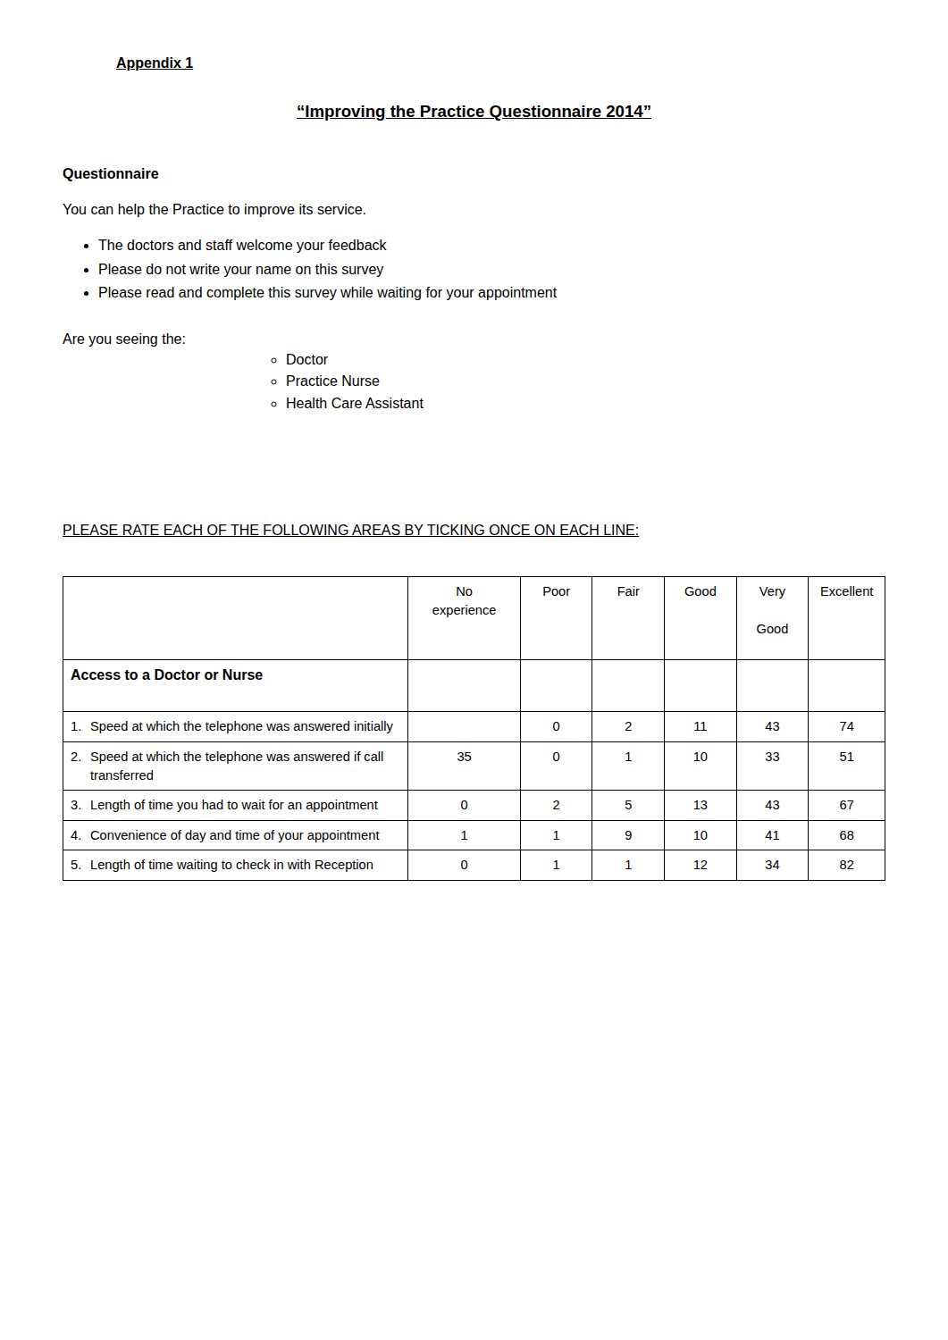Appendix 1
“Improving the Practice Questionnaire 2014”
Questionnaire
You can help the Practice to improve its service.
The doctors and staff welcome your feedback
Please do not write your name on this survey
Please read and complete this survey while waiting for your appointment
Are you seeing the:
Doctor
Practice Nurse
Health Care Assistant
PLEASE RATE EACH OF THE FOLLOWING AREAS BY TICKING ONCE ON EACH LINE:
| | No experience | Poor | Fair | Good | Very Good | Excellent |
| --- | --- | --- | --- | --- | --- | --- |
| Access to a Doctor or Nurse | | | | | | |
| 1. Speed at which the telephone was answered initially | | 0 | 2 | 11 | 43 | 74 |
| 2. Speed at which the telephone was answered if call transferred | 35 | 0 | 1 | 10 | 33 | 51 |
| 3. Length of time you had to wait for an appointment | 0 | 2 | 5 | 13 | 43 | 67 |
| 4. Convenience of day and time of your appointment | 1 | 1 | 9 | 10 | 41 | 68 |
| 5. Length of time waiting to check in with Reception | 0 | 1 | 1 | 12 | 34 | 82 |